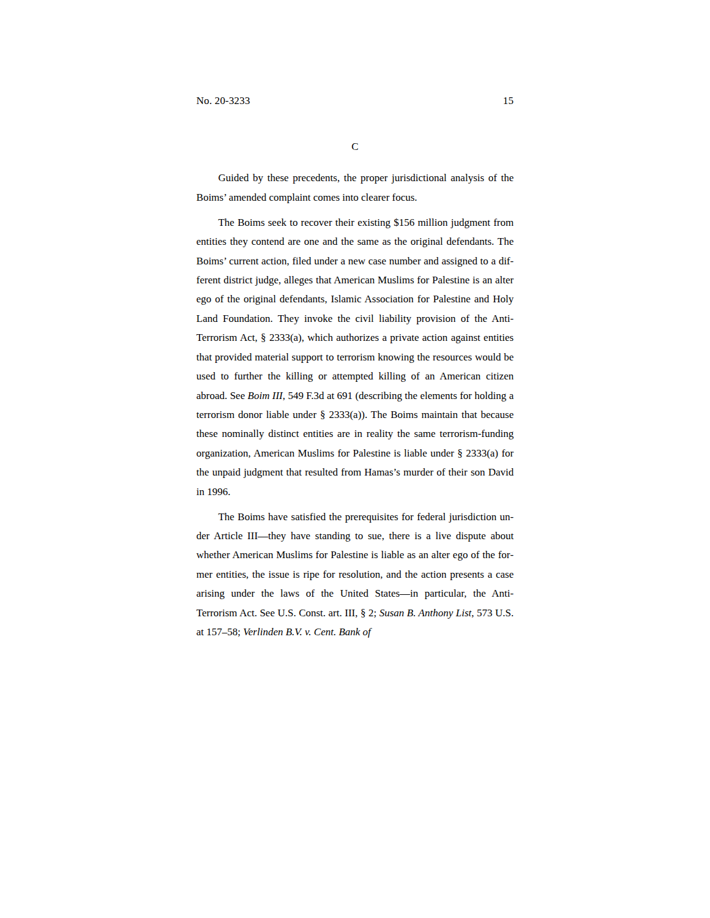No. 20-3233 15
C
Guided by these precedents, the proper jurisdictional analysis of the Boims’ amended complaint comes into clearer focus.
The Boims seek to recover their existing $156 million judgment from entities they contend are one and the same as the original defendants. The Boims’ current action, filed under a new case number and assigned to a different district judge, alleges that American Muslims for Palestine is an alter ego of the original defendants, Islamic Association for Palestine and Holy Land Foundation. They invoke the civil liability provision of the Anti-Terrorism Act, § 2333(a), which authorizes a private action against entities that provided material support to terrorism knowing the resources would be used to further the killing or attempted killing of an American citizen abroad. See Boim III, 549 F.3d at 691 (describing the elements for holding a terrorism donor liable under § 2333(a)). The Boims maintain that because these nominally distinct entities are in reality the same terrorism-funding organization, American Muslims for Palestine is liable under § 2333(a) for the unpaid judgment that resulted from Hamas’s murder of their son David in 1996.
The Boims have satisfied the prerequisites for federal jurisdiction under Article III—they have standing to sue, there is a live dispute about whether American Muslims for Palestine is liable as an alter ego of the former entities, the issue is ripe for resolution, and the action presents a case arising under the laws of the United States—in particular, the Anti-Terrorism Act. See U.S. Const. art. III, § 2; Susan B. Anthony List, 573 U.S. at 157–58; Verlinden B.V. v. Cent. Bank of